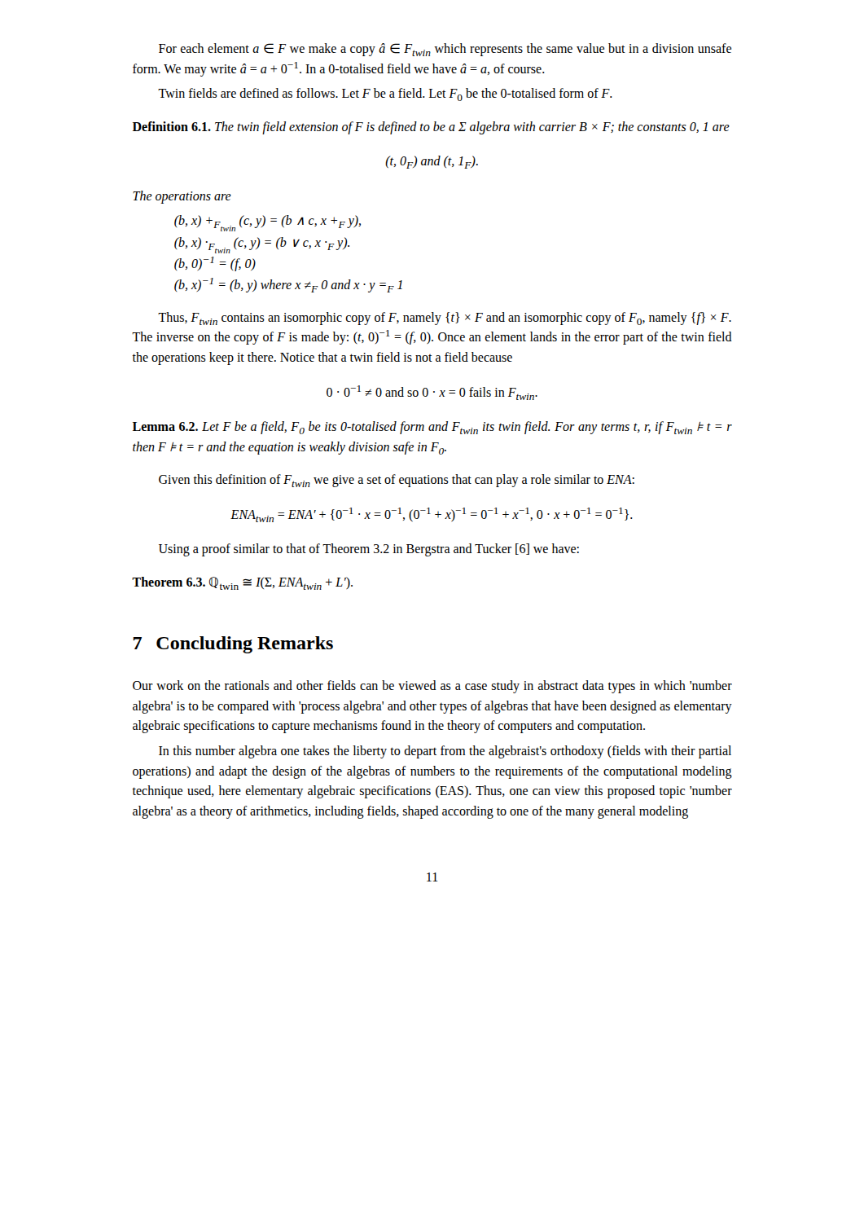For each element a ∈ F we make a copy â ∈ Ftwin which represents the same value but in a division unsafe form. We may write â = a + 0−1. In a 0-totalised field we have â = a, of course.
Twin fields are defined as follows. Let F be a field. Let F0 be the 0-totalised form of F.
Definition 6.1. The twin field extension of F is defined to be a Σ algebra with carrier B × F; the constants 0, 1 are
(t, 0F) and (t, 1F).
The operations are
(b, x) +Ftwin (c, y) = (b ∧ c, x +F y),
(b, x) ·Ftwin (c, y) = (b ∨ c, x ·F y).
(b, 0)−1 = (f, 0)
(b, x)−1 = (b, y) where x ≠F 0 and x · y =F 1
Thus, Ftwin contains an isomorphic copy of F, namely {t} × F and an isomorphic copy of F0, namely {f} × F. The inverse on the copy of F is made by: (t, 0)−1 = (f, 0). Once an element lands in the error part of the twin field the operations keep it there. Notice that a twin field is not a field because
0 · 0−1 ≠ 0 and so 0 · x = 0 fails in Ftwin.
Lemma 6.2. Let F be a field, F0 be its 0-totalised form and Ftwin its twin field. For any terms t, r, if Ftwin ⊧ t = r then F ⊧ t = r and the equation is weakly division safe in F0.
Given this definition of Ftwin we give a set of equations that can play a role similar to ENA:
ENAtwin = ENA′ + {0−1 · x = 0−1, (0−1 + x)−1 = 0−1 + x−1, 0 · x + 0−1 = 0−1}.
Using a proof similar to that of Theorem 3.2 in Bergstra and Tucker [6] we have:
Theorem 6.3. ℚtwin ≅ I(Σ, ENAtwin + L′).
7 Concluding Remarks
Our work on the rationals and other fields can be viewed as a case study in abstract data types in which 'number algebra' is to be compared with 'process algebra' and other types of algebras that have been designed as elementary algebraic specifications to capture mechanisms found in the theory of computers and computation.
In this number algebra one takes the liberty to depart from the algebraist's orthodoxy (fields with their partial operations) and adapt the design of the algebras of numbers to the requirements of the computational modeling technique used, here elementary algebraic specifications (EAS). Thus, one can view this proposed topic 'number algebra' as a theory of arithmetics, including fields, shaped according to one of the many general modeling
11